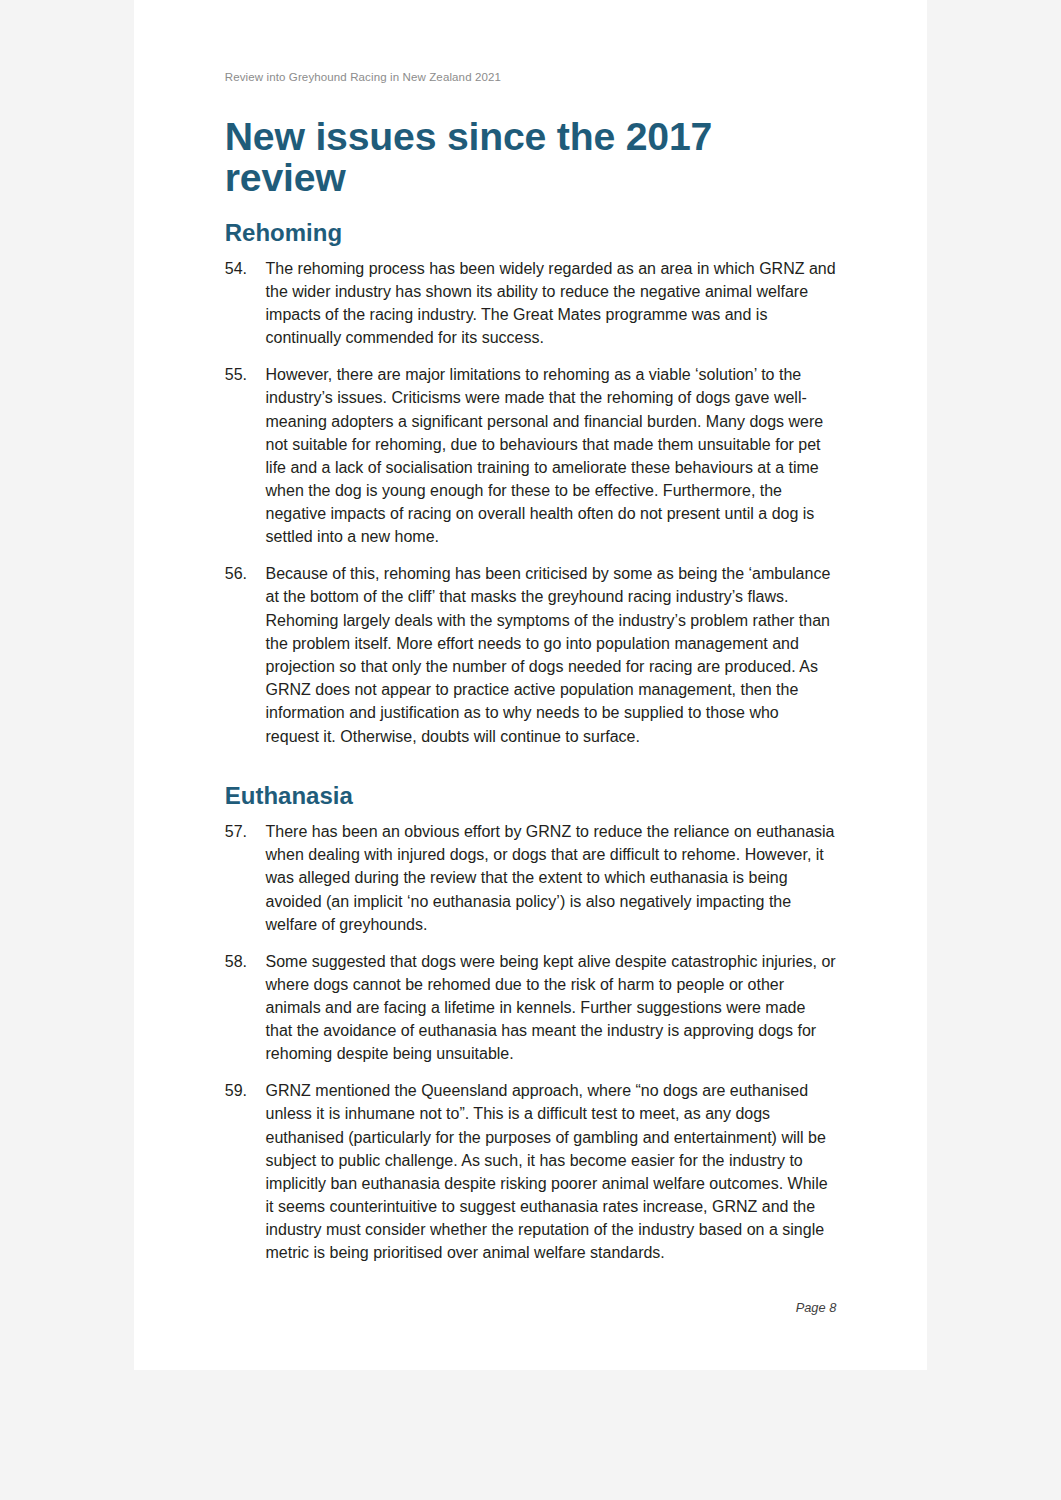Review into Greyhound Racing in New Zealand 2021
New issues since the 2017 review
Rehoming
54.
The rehoming process has been widely regarded as an area in which GRNZ and the wider industry has shown its ability to reduce the negative animal welfare impacts of the racing industry. The Great Mates programme was and is continually commended for its success.
55.
However, there are major limitations to rehoming as a viable ‘solution’ to the industry’s issues. Criticisms were made that the rehoming of dogs gave well-meaning adopters a significant personal and financial burden. Many dogs were not suitable for rehoming, due to behaviours that made them unsuitable for pet life and a lack of socialisation training to ameliorate these behaviours at a time when the dog is young enough for these to be effective. Furthermore, the negative impacts of racing on overall health often do not present until a dog is settled into a new home.
56.
Because of this, rehoming has been criticised by some as being the ‘ambulance at the bottom of the cliff’ that masks the greyhound racing industry’s flaws. Rehoming largely deals with the symptoms of the industry’s problem rather than the problem itself. More effort needs to go into population management and projection so that only the number of dogs needed for racing are produced. As GRNZ does not appear to practice active population management, then the information and justification as to why needs to be supplied to those who request it. Otherwise, doubts will continue to surface.
Euthanasia
57.
There has been an obvious effort by GRNZ to reduce the reliance on euthanasia when dealing with injured dogs, or dogs that are difficult to rehome. However, it was alleged during the review that the extent to which euthanasia is being avoided (an implicit ‘no euthanasia policy’) is also negatively impacting the welfare of greyhounds.
58.
Some suggested that dogs were being kept alive despite catastrophic injuries, or where dogs cannot be rehomed due to the risk of harm to people or other animals and are facing a lifetime in kennels. Further suggestions were made that the avoidance of euthanasia has meant the industry is approving dogs for rehoming despite being unsuitable.
59.
GRNZ mentioned the Queensland approach, where “no dogs are euthanised unless it is inhumane not to”. This is a difficult test to meet, as any dogs euthanised (particularly for the purposes of gambling and entertainment) will be subject to public challenge. As such, it has become easier for the industry to implicitly ban euthanasia despite risking poorer animal welfare outcomes. While it seems counterintuitive to suggest euthanasia rates increase, GRNZ and the industry must consider whether the reputation of the industry based on a single metric is being prioritised over animal welfare standards.
Page 8